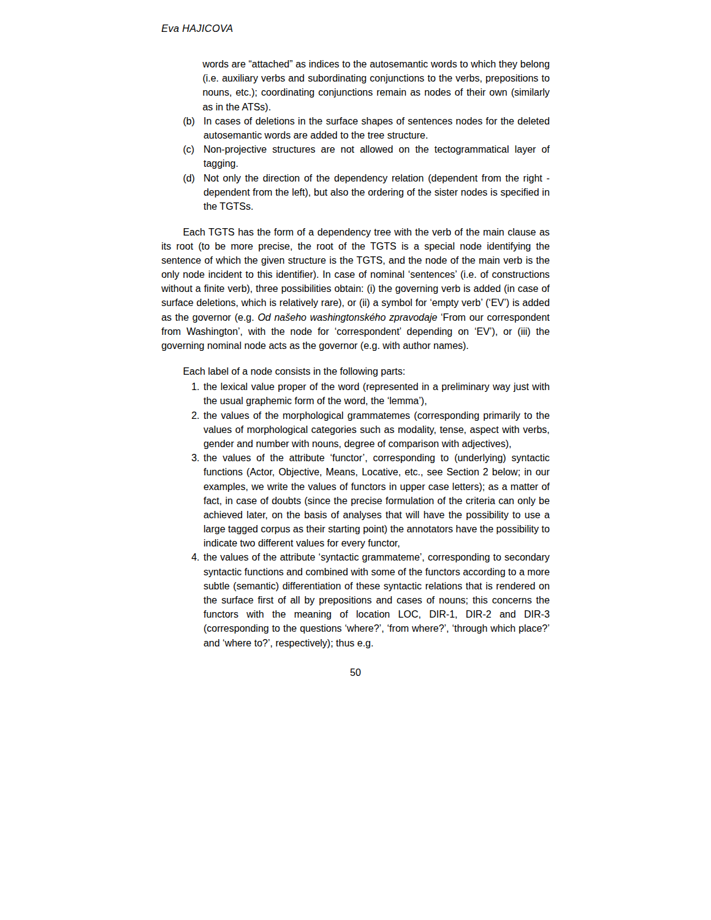Eva HAJICOVA
words are “attached” as indices to the autosemantic words to which they belong (i.e. auxiliary verbs and subordinating conjunctions to the verbs, prepositions to nouns, etc.); coordinating conjunctions remain as nodes of their own (similarly as in the ATSs).
(b) In cases of deletions in the surface shapes of sentences nodes for the deleted autosemantic words are added to the tree structure.
(c) Non-projective structures are not allowed on the tectogrammatical layer of tagging.
(d) Not only the direction of the dependency relation (dependent from the right - dependent from the left), but also the ordering of the sister nodes is specified in the TGTSs.
Each TGTS has the form of a dependency tree with the verb of the main clause as its root (to be more precise, the root of the TGTS is a special node identifying the sentence of which the given structure is the TGTS, and the node of the main verb is the only node incident to this identifier). In case of nominal ‘sentences’ (i.e. of constructions without a finite verb), three possibilities obtain: (i) the governing verb is added (in case of surface deletions, which is relatively rare), or (ii) a symbol for ‘empty verb’ (‘EV’) is added as the governor (e.g. Od našeho washingtonského zpravodaje ‘From our correspondent from Washington’, with the node for ‘correspondent’ depending on ‘EV’), or (iii) the governing nominal node acts as the governor (e.g. with author names).
Each label of a node consists in the following parts:
the lexical value proper of the word (represented in a preliminary way just with the usual graphemic form of the word, the ‘lemma’),
the values of the morphological grammatemes (corresponding primarily to the values of morphological categories such as modality, tense, aspect with verbs, gender and number with nouns, degree of comparison with adjectives),
the values of the attribute ‘functor’, corresponding to (underlying) syntactic functions (Actor, Objective, Means, Locative, etc., see Section 2 below; in our examples, we write the values of functors in upper case letters); as a matter of fact, in case of doubts (since the precise formulation of the criteria can only be achieved later, on the basis of analyses that will have the possibility to use a large tagged corpus as their starting point) the annotators have the possibility to indicate two different values for every functor,
the values of the attribute ‘syntactic grammateme’, corresponding to secondary syntactic functions and combined with some of the functors according to a more subtle (semantic) differentiation of these syntactic relations that is rendered on the surface first of all by prepositions and cases of nouns; this concerns the functors with the meaning of location LOC, DIR-1, DIR-2 and DIR-3 (corresponding to the questions ‘where?’, ‘from where?’, ‘through which place?’ and ‘where to?’, respectively); thus e.g.
50